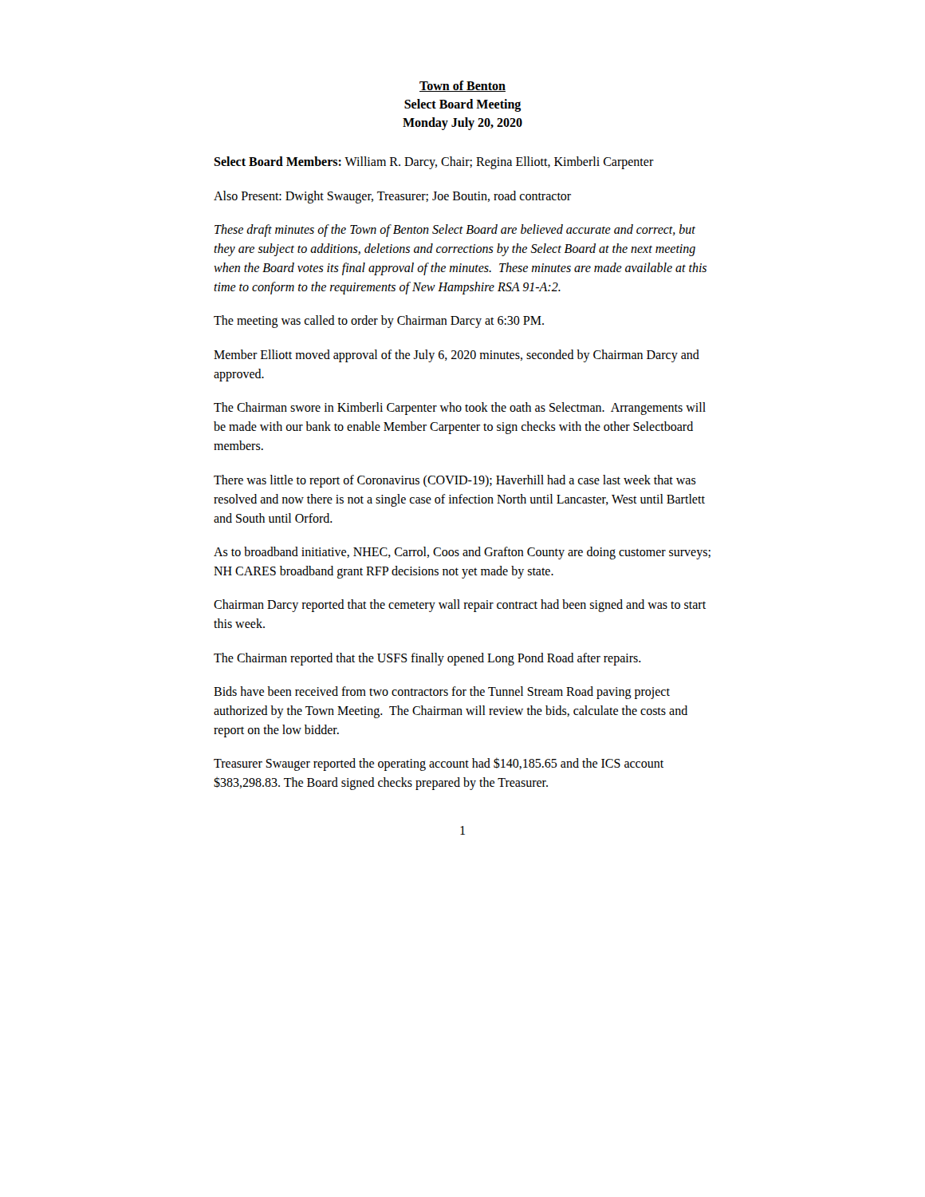Town of Benton
Select Board Meeting
Monday July 20, 2020
Select Board Members: William R. Darcy, Chair; Regina Elliott, Kimberli Carpenter
Also Present: Dwight Swauger, Treasurer; Joe Boutin, road contractor
These draft minutes of the Town of Benton Select Board are believed accurate and correct, but they are subject to additions, deletions and corrections by the Select Board at the next meeting when the Board votes its final approval of the minutes. These minutes are made available at this time to conform to the requirements of New Hampshire RSA 91-A:2.
The meeting was called to order by Chairman Darcy at 6:30 PM.
Member Elliott moved approval of the July 6, 2020 minutes, seconded by Chairman Darcy and approved.
The Chairman swore in Kimberli Carpenter who took the oath as Selectman. Arrangements will be made with our bank to enable Member Carpenter to sign checks with the other Selectboard members.
There was little to report of Coronavirus (COVID-19); Haverhill had a case last week that was resolved and now there is not a single case of infection North until Lancaster, West until Bartlett and South until Orford.
As to broadband initiative, NHEC, Carrol, Coos and Grafton County are doing customer surveys; NH CARES broadband grant RFP decisions not yet made by state.
Chairman Darcy reported that the cemetery wall repair contract had been signed and was to start this week.
The Chairman reported that the USFS finally opened Long Pond Road after repairs.
Bids have been received from two contractors for the Tunnel Stream Road paving project authorized by the Town Meeting. The Chairman will review the bids, calculate the costs and report on the low bidder.
Treasurer Swauger reported the operating account had $140,185.65 and the ICS account $383,298.83. The Board signed checks prepared by the Treasurer.
1